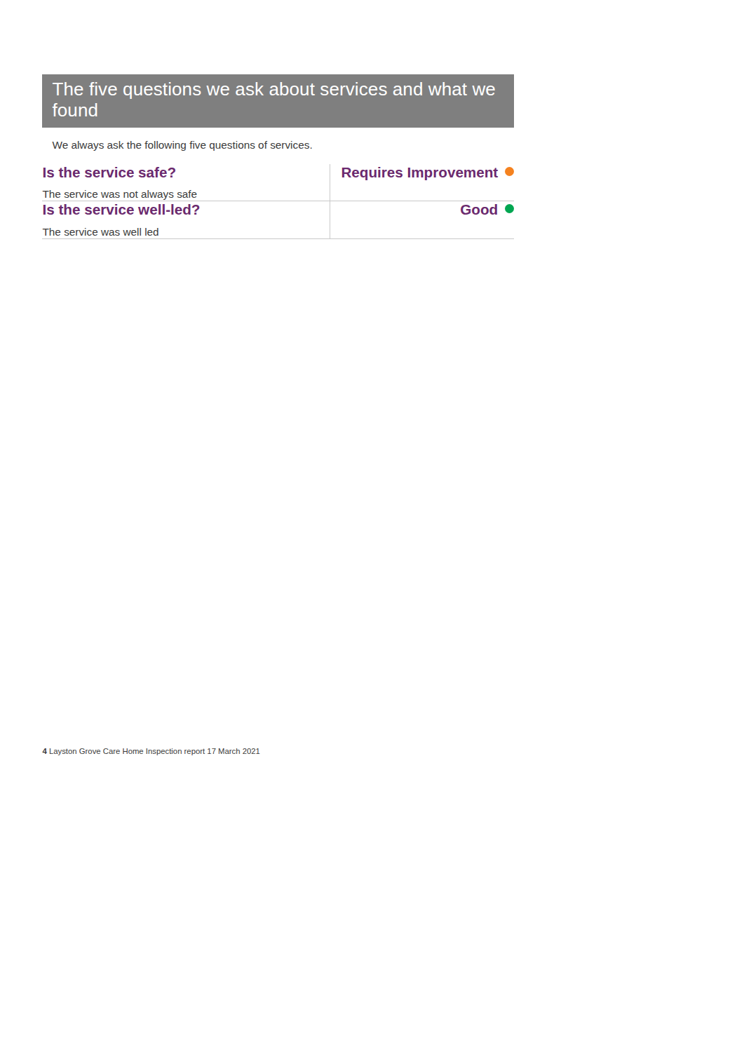The five questions we ask about services and what we found
We always ask the following five questions of services.
| Is the service safe? The service was not always safe | Requires Improvement |
| Is the service well-led? The service was well led | Good |
4 Layston Grove Care Home Inspection report 17 March 2021